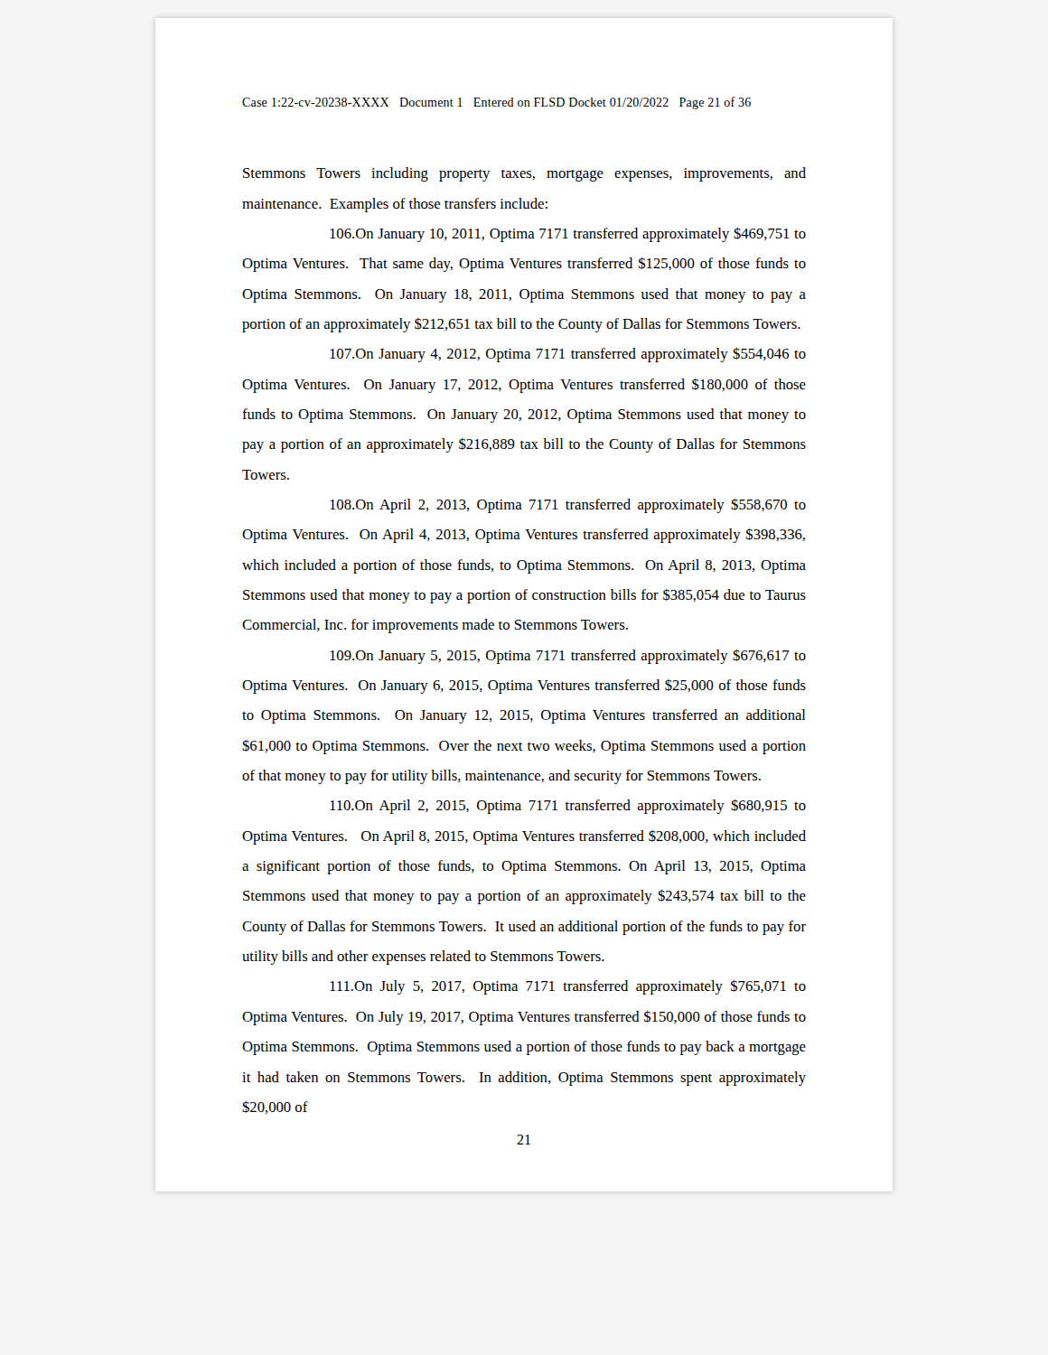Case 1:22-cv-20238-XXXX Document 1 Entered on FLSD Docket 01/20/2022 Page 21 of 36
Stemmons Towers including property taxes, mortgage expenses, improvements, and maintenance. Examples of those transfers include:
106. On January 10, 2011, Optima 7171 transferred approximately $469,751 to Optima Ventures. That same day, Optima Ventures transferred $125,000 of those funds to Optima Stemmons. On January 18, 2011, Optima Stemmons used that money to pay a portion of an approximately $212,651 tax bill to the County of Dallas for Stemmons Towers.
107. On January 4, 2012, Optima 7171 transferred approximately $554,046 to Optima Ventures. On January 17, 2012, Optima Ventures transferred $180,000 of those funds to Optima Stemmons. On January 20, 2012, Optima Stemmons used that money to pay a portion of an approximately $216,889 tax bill to the County of Dallas for Stemmons Towers.
108. On April 2, 2013, Optima 7171 transferred approximately $558,670 to Optima Ventures. On April 4, 2013, Optima Ventures transferred approximately $398,336, which included a portion of those funds, to Optima Stemmons. On April 8, 2013, Optima Stemmons used that money to pay a portion of construction bills for $385,054 due to Taurus Commercial, Inc. for improvements made to Stemmons Towers.
109. On January 5, 2015, Optima 7171 transferred approximately $676,617 to Optima Ventures. On January 6, 2015, Optima Ventures transferred $25,000 of those funds to Optima Stemmons. On January 12, 2015, Optima Ventures transferred an additional $61,000 to Optima Stemmons. Over the next two weeks, Optima Stemmons used a portion of that money to pay for utility bills, maintenance, and security for Stemmons Towers.
110. On April 2, 2015, Optima 7171 transferred approximately $680,915 to Optima Ventures. On April 8, 2015, Optima Ventures transferred $208,000, which included a significant portion of those funds, to Optima Stemmons. On April 13, 2015, Optima Stemmons used that money to pay a portion of an approximately $243,574 tax bill to the County of Dallas for Stemmons Towers. It used an additional portion of the funds to pay for utility bills and other expenses related to Stemmons Towers.
111. On July 5, 2017, Optima 7171 transferred approximately $765,071 to Optima Ventures. On July 19, 2017, Optima Ventures transferred $150,000 of those funds to Optima Stemmons. Optima Stemmons used a portion of those funds to pay back a mortgage it had taken on Stemmons Towers. In addition, Optima Stemmons spent approximately $20,000 of
21